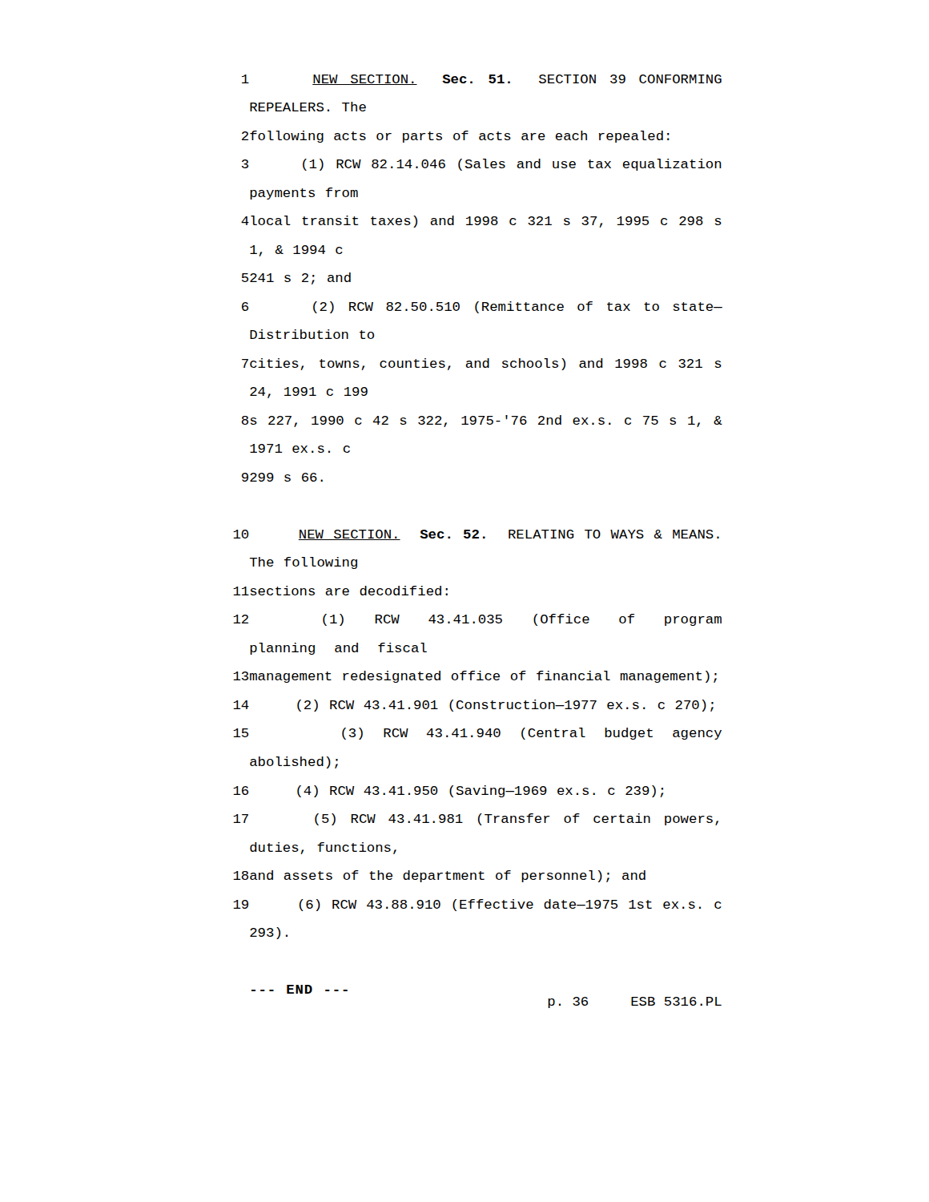| 1 | NEW SECTION. Sec. 51. SECTION 39 CONFORMING REPEALERS. The |
| 2 | following acts or parts of acts are each repealed: |
| 3 | (1) RCW 82.14.046 (Sales and use tax equalization payments from |
| 4 | local transit taxes) and 1998 c 321 s 37, 1995 c 298 s 1, & 1994 c |
| 5 | 241 s 2; and |
| 6 | (2) RCW 82.50.510 (Remittance of tax to state—Distribution to |
| 7 | cities, towns, counties, and schools) and 1998 c 321 s 24, 1991 c 199 |
| 8 | s 227, 1990 c 42 s 322, 1975-'76 2nd ex.s. c 75 s 1, & 1971 ex.s. c |
| 9 | 299 s 66. |
| 10 | NEW SECTION. Sec. 52. RELATING TO WAYS & MEANS. The following |
| 11 | sections are decodified: |
| 12 | (1) RCW 43.41.035 (Office of program planning and fiscal |
| 13 | management redesignated office of financial management); |
| 14 | (2) RCW 43.41.901 (Construction—1977 ex.s. c 270); |
| 15 | (3) RCW 43.41.940 (Central budget agency abolished); |
| 16 | (4) RCW 43.41.950 (Saving—1969 ex.s. c 239); |
| 17 | (5) RCW 43.41.981 (Transfer of certain powers, duties, functions, |
| 18 | and assets of the department of personnel); and |
| 19 | (6) RCW 43.88.910 (Effective date—1975 1st ex.s. c 293). |
| | --- END --- |
p. 36 ESB 5316.PL